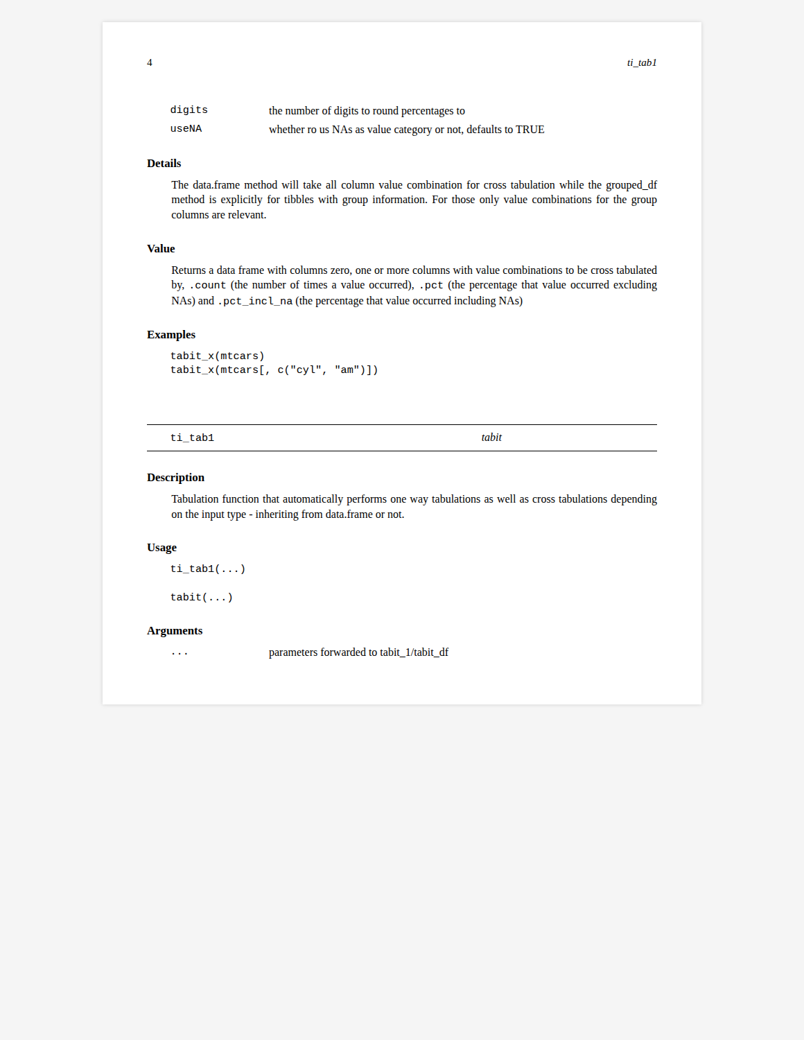4 ti_tab1
digits
the number of digits to round percentages to
useNA
whether ro us NAs as value category or not, defaults to TRUE
Details
The data.frame method will take all column value combination for cross tabulation while the grouped_df method is explicitly for tibbles with group information. For those only value combinations for the group columns are relevant.
Value
Returns a data frame with columns zero, one or more columns with value combinations to be cross tabulated by, .count (the number of times a value occurred), .pct (the percentage that value occurred excluding NAs) and .pct_incl_na (the percentage that value occurred including NAs)
Examples
tabit_x(mtcars)
tabit_x(mtcars[, c("cyl", "am")])
ti_tab1 tabit
Description
Tabulation function that automatically performs one way tabulations as well as cross tabulations depending on the input type - inheriting from data.frame or not.
Usage
ti_tab1(...)

tabit(...)
Arguments
...
parameters forwarded to tabit_1/tabit_df